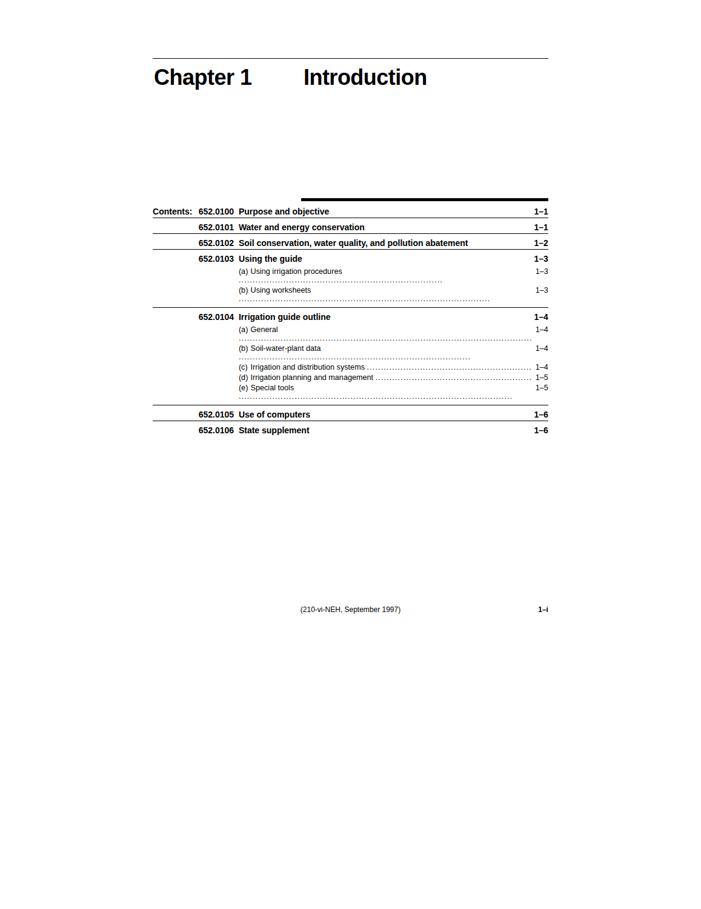Chapter 1
Introduction
| Contents: | 652.0100 | Purpose and objective | 1–1 |
| | 652.0101 | Water and energy conservation | 1–1 |
| | 652.0102 | Soil conservation, water quality, and pollution abatement | 1–2 |
| | 652.0103 | Using the guide | 1–3 |
| | | (a) Using irrigation procedures ......................................................................... | 1–3 |
| | | (b) Using worksheets .......................................................................................... | 1–3 |
| | 652.0104 | Irrigation guide outline | 1–4 |
| | | (a) General ......................................................................................................... | 1–4 |
| | | (b) Soil-water-plant data ................................................................................... | 1–4 |
| | | (c) Irrigation and distribution systems ........................................................... | 1–4 |
| | | (d) Irrigation planning and management ........................................................ | 1–5 |
| | | (e) Special tools .................................................................................................. | 1–5 |
| | 652.0105 | Use of computers | 1–6 |
| | 652.0106 | State supplement | 1–6 |
(210-vi-NEH, September 1997)
1–i